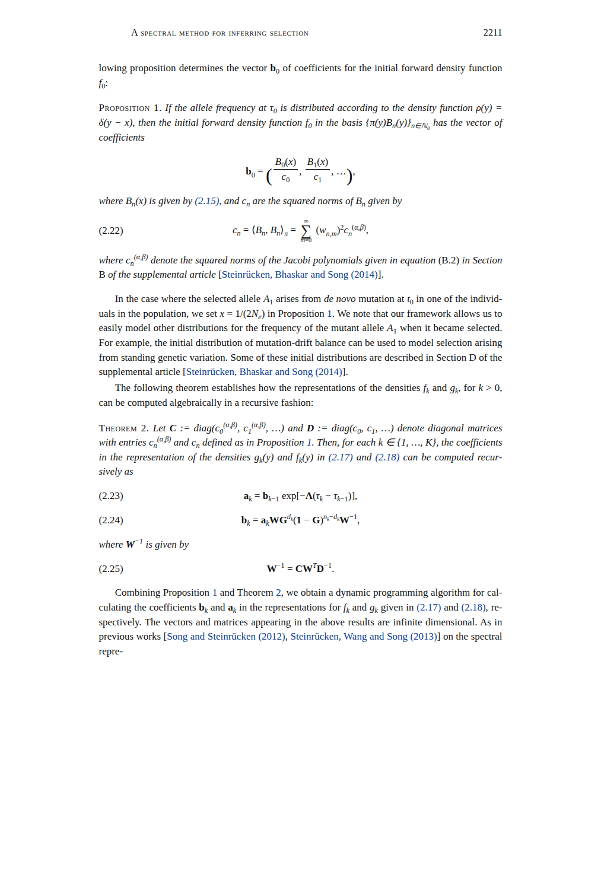A spectral method for inferring selection 2211
lowing proposition determines the vector b0 of coefficients for the initial forward density function f0:
Proposition 1. If the allele frequency at τ0 is distributed according to the density function ρ(y) = δ(y − x), then the initial forward density function f0 in the basis {π(y)Bn(y)}n∈ℕ0 has the vector of coefficients
b0 = (B0(x) c0, B1(x) c1, …),
where Bn(x) is given by (2.15), and cn are the squared norms of Bn given by
(2.22) cn = ⟨Bn, Bn⟩π = ∞∑m=0 (wn,m)2cn(α,β),
where cn(α,β) denote the squared norms of the Jacobi polynomials given in equation (B.2) in Section B of the supplemental article [Steinrücken, Bhaskar and Song (2014)].
In the case where the selected allele A1 arises from de novo mutation at t0 in one of the individuals in the population, we set x = 1/(2Ne) in Proposition 1. We note that our framework allows us to easily model other distributions for the frequency of the mutant allele A1 when it became selected. For example, the initial distribution of mutation-drift balance can be used to model selection arising from standing genetic variation. Some of these initial distributions are described in Section D of the supplemental article [Steinrücken, Bhaskar and Song (2014)].
The following theorem establishes how the representations of the densities fk and gk, for k > 0, can be computed algebraically in a recursive fashion:
Theorem 2. Let C := diag(c0(α,β), c1(α,β), …) and D := diag(c0, c1, …) denote diagonal matrices with entries cn(α,β) and cn defined as in Proposition 1. Then, for each k ∈ {1, …, K}, the coefficients in the representation of the densities gk(y) and fk(y) in (2.17) and (2.18) can be computed recursively as
(2.23) ak = bk−1 exp[−Λ(τk − τk−1)],
(2.24) bk = akWGdk(1 − G)nk−dkW−1,
where W−1 is given by
(2.25) W−1 = CWTD−1.
Combining Proposition 1 and Theorem 2, we obtain a dynamic programming algorithm for calculating the coefficients bk and ak in the representations for fk and gk given in (2.17) and (2.18), respectively. The vectors and matrices appearing in the above results are infinite dimensional. As in previous works [Song and Steinrücken (2012), Steinrücken, Wang and Song (2013)] on the spectral repre-